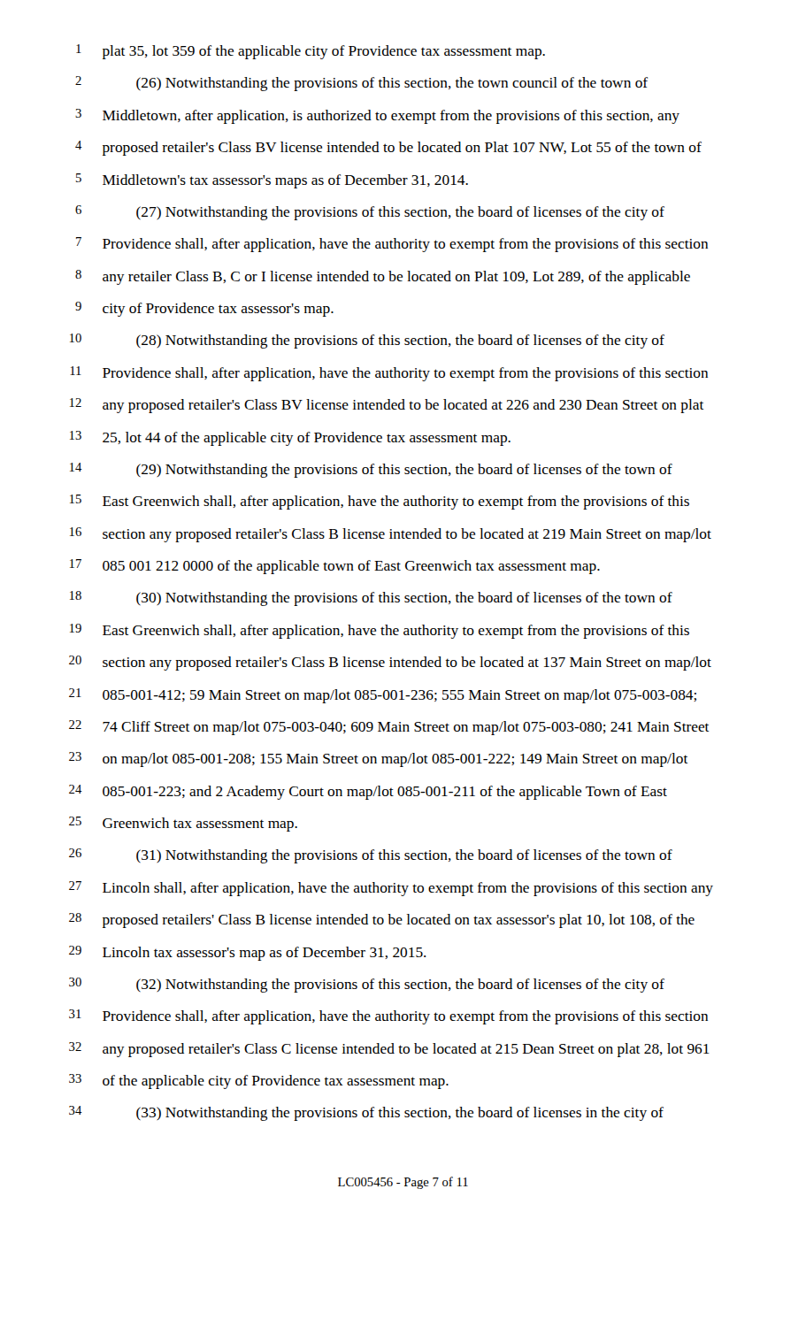plat 35, lot 359 of the applicable city of Providence tax assessment map.
(26) Notwithstanding the provisions of this section, the town council of the town of
Middletown, after application, is authorized to exempt from the provisions of this section, any
proposed retailer's Class BV license intended to be located on Plat 107 NW, Lot 55 of the town of
Middletown's tax assessor's maps as of December 31, 2014.
(27) Notwithstanding the provisions of this section, the board of licenses of the city of
Providence shall, after application, have the authority to exempt from the provisions of this section
any retailer Class B, C or I license intended to be located on Plat 109, Lot 289, of the applicable
city of Providence tax assessor's map.
(28) Notwithstanding the provisions of this section, the board of licenses of the city of
Providence shall, after application, have the authority to exempt from the provisions of this section
any proposed retailer's Class BV license intended to be located at 226 and 230 Dean Street on plat
25, lot 44 of the applicable city of Providence tax assessment map.
(29) Notwithstanding the provisions of this section, the board of licenses of the town of
East Greenwich shall, after application, have the authority to exempt from the provisions of this
section any proposed retailer's Class B license intended to be located at 219 Main Street on map/lot
085 001 212 0000 of the applicable town of East Greenwich tax assessment map.
(30) Notwithstanding the provisions of this section, the board of licenses of the town of
East Greenwich shall, after application, have the authority to exempt from the provisions of this
section any proposed retailer's Class B license intended to be located at 137 Main Street on map/lot
085-001-412; 59 Main Street on map/lot 085-001-236; 555 Main Street on map/lot 075-003-084;
74 Cliff Street on map/lot 075-003-040; 609 Main Street on map/lot 075-003-080; 241 Main Street
on map/lot 085-001-208; 155 Main Street on map/lot 085-001-222; 149 Main Street on map/lot
085-001-223; and 2 Academy Court on map/lot 085-001-211 of the applicable Town of East
Greenwich tax assessment map.
(31) Notwithstanding the provisions of this section, the board of licenses of the town of
Lincoln shall, after application, have the authority to exempt from the provisions of this section any
proposed retailers' Class B license intended to be located on tax assessor's plat 10, lot 108, of the
Lincoln tax assessor's map as of December 31, 2015.
(32) Notwithstanding the provisions of this section, the board of licenses of the city of
Providence shall, after application, have the authority to exempt from the provisions of this section
any proposed retailer's Class C license intended to be located at 215 Dean Street on plat 28, lot 961
of the applicable city of Providence tax assessment map.
(33) Notwithstanding the provisions of this section, the board of licenses in the city of
LC005456 - Page 7 of 11